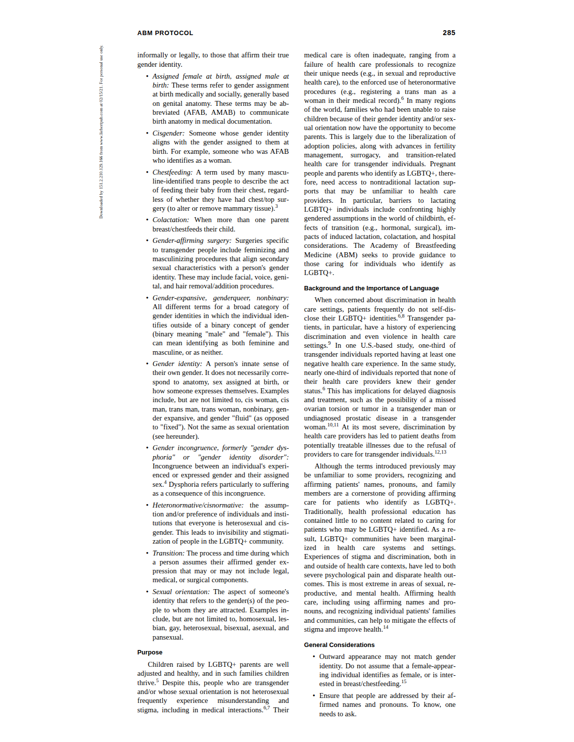Downloaded by 151.2.210.129.166 from www.liebertpub.com at 02/15/21. For personal use only.
ABM PROTOCOL 285
informally or legally, to those that affirm their true gender identity.
Assigned female at birth, assigned male at birth: These terms refer to gender assignment at birth medically and socially, generally based on genital anatomy. These terms may be abbreviated (AFAB, AMAB) to communicate birth anatomy in medical documentation.
Cisgender: Someone whose gender identity aligns with the gender assigned to them at birth. For example, someone who was AFAB who identifies as a woman.
Chestfeeding: A term used by many masculine-identified trans people to describe the act of feeding their baby from their chest, regardless of whether they have had chest/top surgery (to alter or remove mammary tissue).3
Colactation: When more than one parent breast/chestfeeds their child.
Gender-affirming surgery: Surgeries specific to transgender people include feminizing and masculinizing procedures that align secondary sexual characteristics with a person's gender identity. These may include facial, voice, genital, and hair removal/addition procedures.
Gender-expansive, genderqueer, nonbinary: All different terms for a broad category of gender identities in which the individual identifies outside of a binary concept of gender (binary meaning "male" and "female"). This can mean identifying as both feminine and masculine, or as neither.
Gender identity: A person's innate sense of their own gender. It does not necessarily correspond to anatomy, sex assigned at birth, or how someone expresses themselves. Examples include, but are not limited to, cis woman, cis man, trans man, trans woman, nonbinary, gender expansive, and gender "fluid" (as opposed to "fixed"). Not the same as sexual orientation (see hereunder).
Gender incongruence, formerly "gender dysphoria" or "gender identity disorder": Incongruence between an individual's experienced or expressed gender and their assigned sex.4 Dysphoria refers particularly to suffering as a consequence of this incongruence.
Heteronormative/cisnormative: the assumption and/or preference of individuals and institutions that everyone is heterosexual and cisgender. This leads to invisibility and stigmatization of people in the LGBTQ+ community.
Transition: The process and time during which a person assumes their affirmed gender expression that may or may not include legal, medical, or surgical components.
Sexual orientation: The aspect of someone's identity that refers to the gender(s) of the people to whom they are attracted. Examples include, but are not limited to, homosexual, lesbian, gay, heterosexual, bisexual, asexual, and pansexual.
Purpose
Children raised by LGBTQ+ parents are well adjusted and healthy, and in such families children thrive.5 Despite this, people who are transgender and/or whose sexual orientation is not heterosexual frequently experience misunderstanding and stigma, including in medical interactions.6,7 Their medical care is often inadequate, ranging from a failure of health care professionals to recognize their unique needs (e.g., in sexual and reproductive health care), to the enforced use of heteronormative procedures (e.g., registering a trans man as a woman in their medical record).6 In many regions of the world, families who had been unable to raise children because of their gender identity and/or sexual orientation now have the opportunity to become parents. This is largely due to the liberalization of adoption policies, along with advances in fertility management, surrogacy, and transition-related health care for transgender individuals. Pregnant people and parents who identify as LGBTQ+, therefore, need access to nontraditional lactation supports that may be unfamiliar to health care providers. In particular, barriers to lactating LGBTQ+ individuals include confronting highly gendered assumptions in the world of childbirth, effects of transition (e.g., hormonal, surgical), impacts of induced lactation, colactation, and hospital considerations. The Academy of Breastfeeding Medicine (ABM) seeks to provide guidance to those caring for individuals who identify as LGBTQ+.
Background and the Importance of Language
When concerned about discrimination in health care settings, patients frequently do not self-disclose their LGBTQ+ identities.6,8 Transgender patients, in particular, have a history of experiencing discrimination and even violence in health care settings.9 In one U.S.-based study, one-third of transgender individuals reported having at least one negative health care experience. In the same study, nearly one-third of individuals reported that none of their health care providers knew their gender status.6 This has implications for delayed diagnosis and treatment, such as the possibility of a missed ovarian torsion or tumor in a transgender man or undiagnosed prostatic disease in a transgender woman.10,11 At its most severe, discrimination by health care providers has led to patient deaths from potentially treatable illnesses due to the refusal of providers to care for transgender individuals.12,13
Although the terms introduced previously may be unfamiliar to some providers, recognizing and affirming patients' names, pronouns, and family members are a cornerstone of providing affirming care for patients who identify as LGBTQ+. Traditionally, health professional education has contained little to no content related to caring for patients who may be LGBTQ+ identified. As a result, LGBTQ+ communities have been marginalized in health care systems and settings. Experiences of stigma and discrimination, both in and outside of health care contexts, have led to both severe psychological pain and disparate health outcomes. This is most extreme in areas of sexual, reproductive, and mental health. Affirming health care, including using affirming names and pronouns, and recognizing individual patients' families and communities, can help to mitigate the effects of stigma and improve health.14
General Considerations
Outward appearance may not match gender identity. Do not assume that a female-appearing individual identifies as female, or is interested in breast/chestfeeding.15
Ensure that people are addressed by their affirmed names and pronouns. To know, one needs to ask.